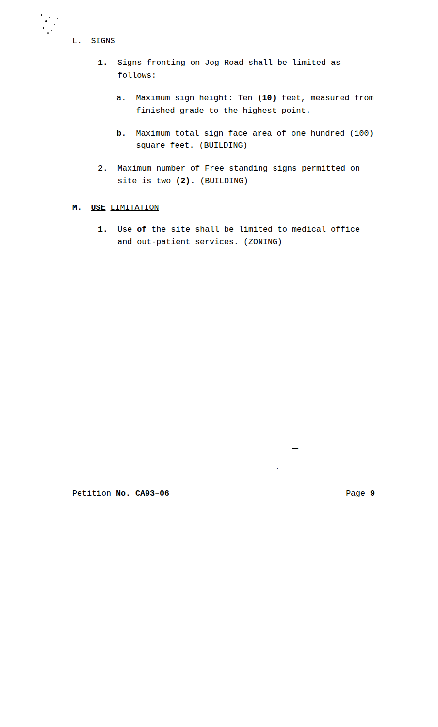L.
SIGNS
1.
Signs fronting on Jog Road shall be limited as follows:
a.
Maximum sign height: Ten (10) feet, measured from finished grade to the highest point.
b.
Maximum total sign face area of one hundred (100) square feet. (BUILDING)
2.
Maximum number of Free standing signs permitted on site is two (2). (BUILDING)
M.
USE LIMITATION
1.
Use of the site shall be limited to medical office and out-patient services. (ZONING)
—
.
Petition No. CA93–06
Page 9